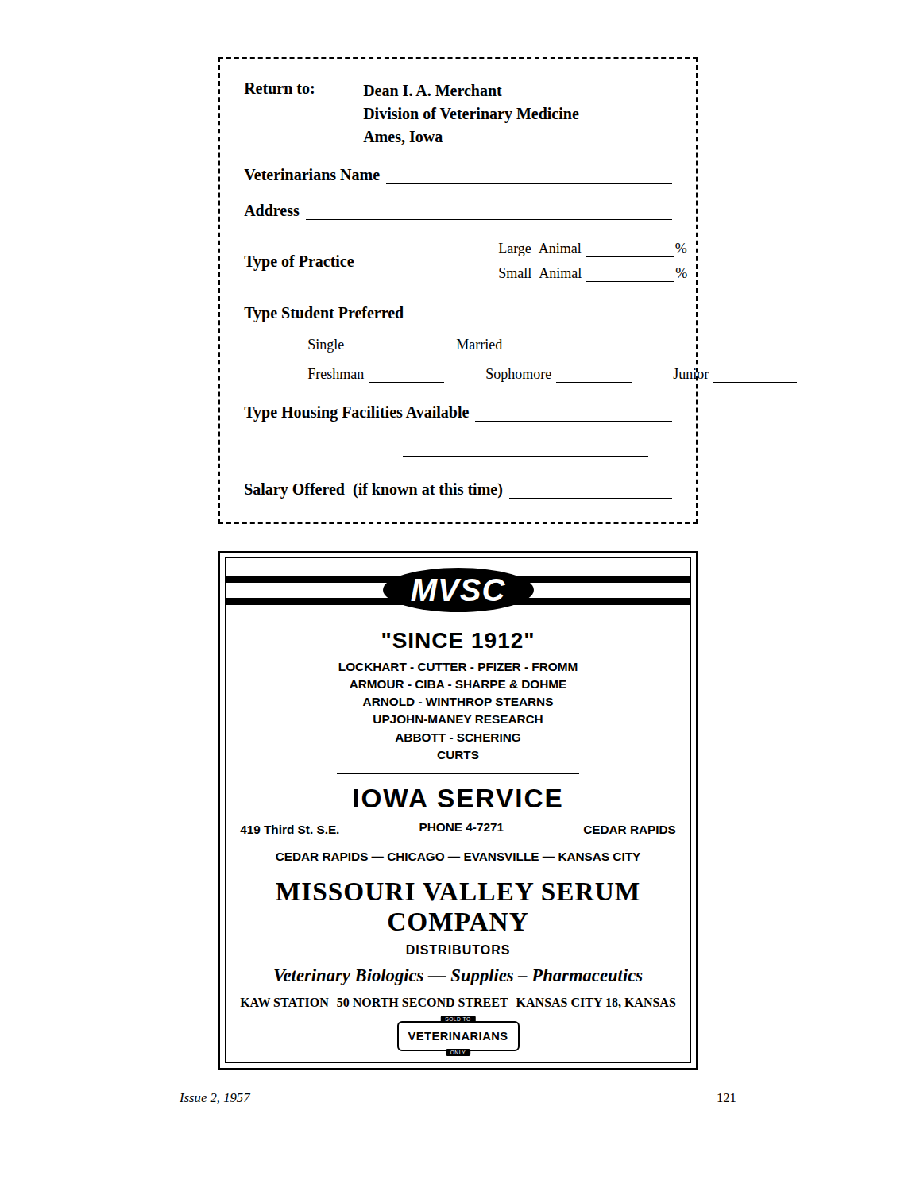Return to:
Dean I. A. Merchant
Division of Veterinary Medicine
Ames, Iowa
Veterinarians Name
Address
Type of Practice
Large Animal %
Small Animal %
Type Student Preferred
Single
Married
Freshman
Sophomore
Junior
Type Housing Facilities Available
Salary Offered (if known at this time)
MVSC
"SINCE 1912"
LOCKHART - CUTTER - PFIZER - FROMM
ARMOUR - CIBA - SHARPE & DOHME
ARNOLD - WINTHROP STEARNS
UPJOHN-MANEY RESEARCH
ABBOTT - SCHERING
CURTS
IOWA SERVICE
419 Third St. S.E.
PHONE 4-7271
CEDAR RAPIDS
CEDAR RAPIDS — CHICAGO — EVANSVILLE — KANSAS CITY
MISSOURI VALLEY SERUM COMPANY
DISTRIBUTORS
Veterinary Biologics — Supplies – Pharmaceutics
KAW STATION
50 NORTH SECOND STREET
KANSAS CITY 18, KANSAS
SOLD TO
VETERINARIANS
ONLY
Issue 2, 1957
121